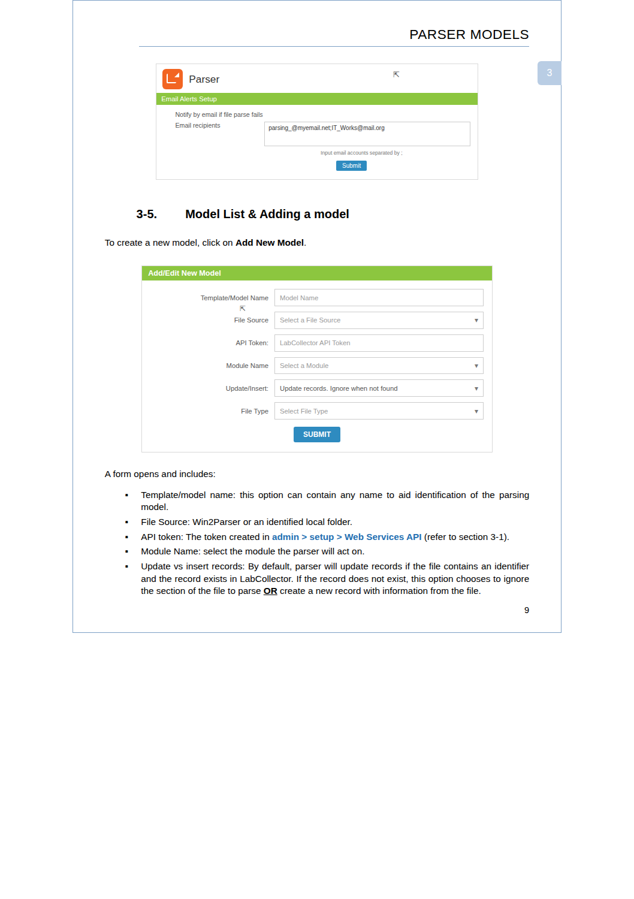3
PARSER MODELS
Parser
⇱
Email Alerts Setup
Notify by email if file parse fails
Email recipients
parsing_@myemail.net;IT_Works@mail.org
Input email accounts separated by ;
Submit
3-5. Model List & Adding a model
To create a new model, click on Add New Model.
Add/Edit New Model
Template/Model Name
Model Name
⇱
File Source
Select a File Source
API Token:
LabCollector API Token
Module Name
Select a Module
Update/Insert:
Update records. Ignore when not found
File Type
Select File Type
SUBMIT
A form opens and includes:
Template/model name: this option can contain any name to aid identification of the parsing model.
File Source: Win2Parser or an identified local folder.
API token: The token created in admin > setup > Web Services API (refer to section 3-1).
Module Name: select the module the parser will act on.
Update vs insert records: By default, parser will update records if the file contains an identifier and the record exists in LabCollector. If the record does not exist, this option chooses to ignore the section of the file to parse OR create a new record with information from the file.
9